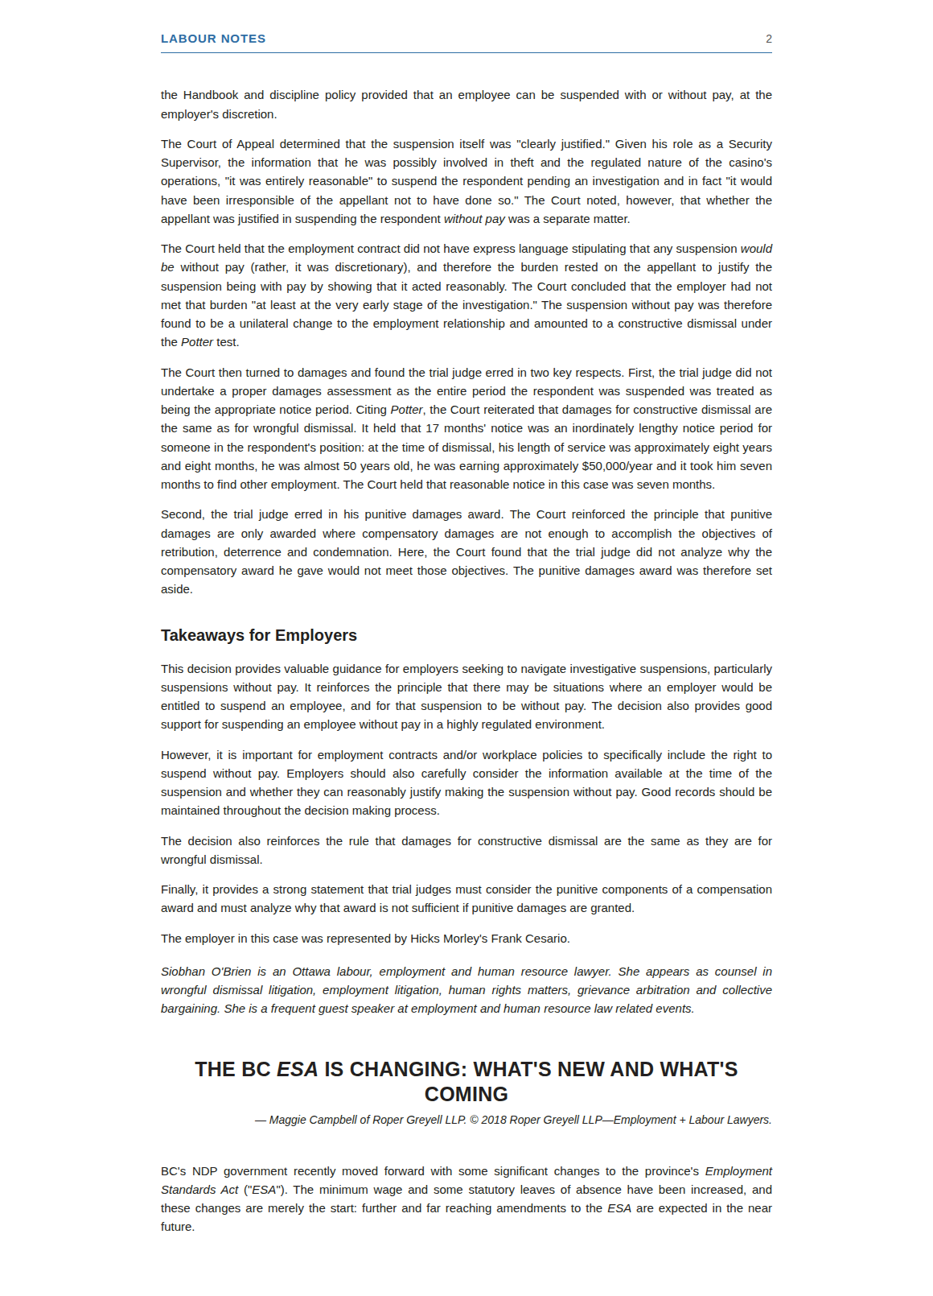LABOUR NOTES
2
the Handbook and discipline policy provided that an employee can be suspended with or without pay, at the employer's discretion.
The Court of Appeal determined that the suspension itself was "clearly justified." Given his role as a Security Supervisor, the information that he was possibly involved in theft and the regulated nature of the casino's operations, "it was entirely reasonable" to suspend the respondent pending an investigation and in fact "it would have been irresponsible of the appellant not to have done so." The Court noted, however, that whether the appellant was justified in suspending the respondent without pay was a separate matter.
The Court held that the employment contract did not have express language stipulating that any suspension would be without pay (rather, it was discretionary), and therefore the burden rested on the appellant to justify the suspension being with pay by showing that it acted reasonably. The Court concluded that the employer had not met that burden "at least at the very early stage of the investigation." The suspension without pay was therefore found to be a unilateral change to the employment relationship and amounted to a constructive dismissal under the Potter test.
The Court then turned to damages and found the trial judge erred in two key respects. First, the trial judge did not undertake a proper damages assessment as the entire period the respondent was suspended was treated as being the appropriate notice period. Citing Potter, the Court reiterated that damages for constructive dismissal are the same as for wrongful dismissal. It held that 17 months' notice was an inordinately lengthy notice period for someone in the respondent's position: at the time of dismissal, his length of service was approximately eight years and eight months, he was almost 50 years old, he was earning approximately $50,000/year and it took him seven months to find other employment. The Court held that reasonable notice in this case was seven months.
Second, the trial judge erred in his punitive damages award. The Court reinforced the principle that punitive damages are only awarded where compensatory damages are not enough to accomplish the objectives of retribution, deterrence and condemnation. Here, the Court found that the trial judge did not analyze why the compensatory award he gave would not meet those objectives. The punitive damages award was therefore set aside.
Takeaways for Employers
This decision provides valuable guidance for employers seeking to navigate investigative suspensions, particularly suspensions without pay. It reinforces the principle that there may be situations where an employer would be entitled to suspend an employee, and for that suspension to be without pay. The decision also provides good support for suspending an employee without pay in a highly regulated environment.
However, it is important for employment contracts and/or workplace policies to specifically include the right to suspend without pay. Employers should also carefully consider the information available at the time of the suspension and whether they can reasonably justify making the suspension without pay. Good records should be maintained throughout the decision making process.
The decision also reinforces the rule that damages for constructive dismissal are the same as they are for wrongful dismissal.
Finally, it provides a strong statement that trial judges must consider the punitive components of a compensation award and must analyze why that award is not sufficient if punitive damages are granted.
The employer in this case was represented by Hicks Morley's Frank Cesario.
Siobhan O'Brien is an Ottawa labour, employment and human resource lawyer. She appears as counsel in wrongful dismissal litigation, employment litigation, human rights matters, grievance arbitration and collective bargaining. She is a frequent guest speaker at employment and human resource law related events.
THE BC ESA IS CHANGING: WHAT'S NEW AND WHAT'S COMING
— Maggie Campbell of Roper Greyell LLP. © 2018 Roper Greyell LLP—Employment + Labour Lawyers.
BC's NDP government recently moved forward with some significant changes to the province's Employment Standards Act ("ESA"). The minimum wage and some statutory leaves of absence have been increased, and these changes are merely the start: further and far reaching amendments to the ESA are expected in the near future.